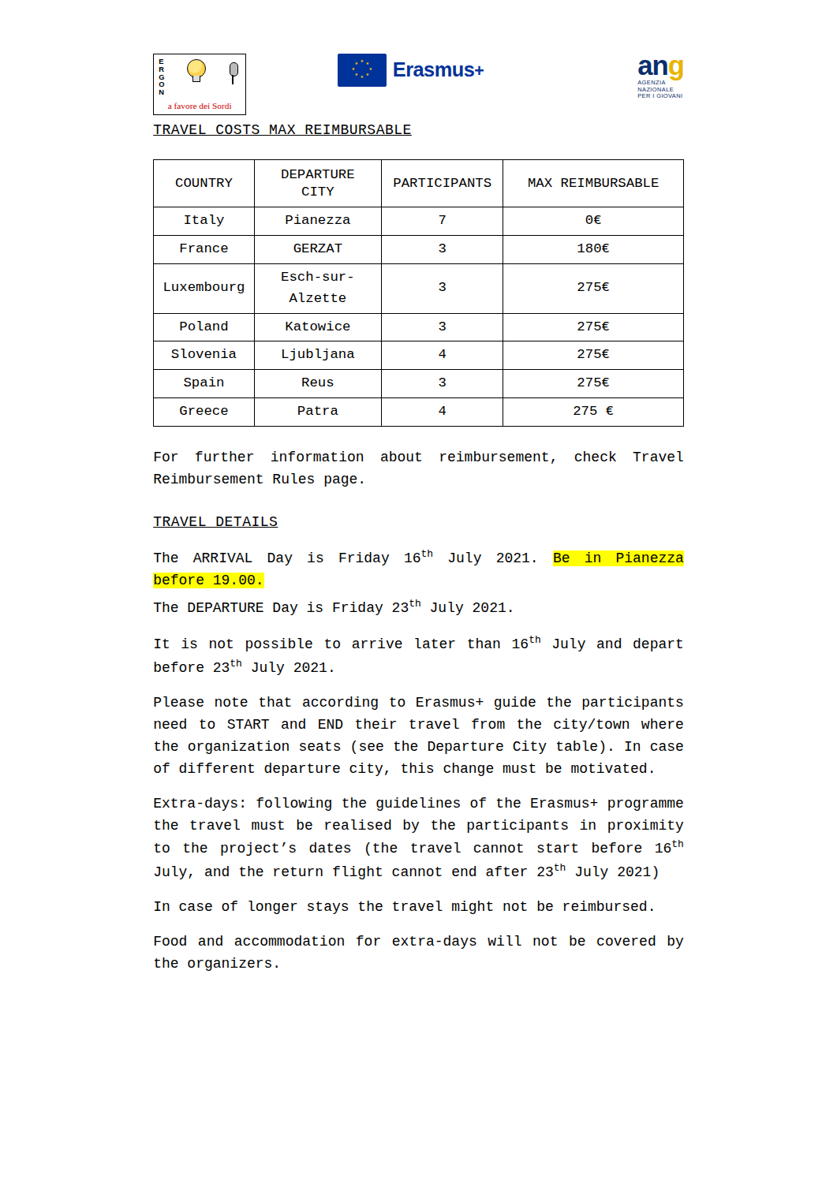ERGON
a favore dei Sordi
★ ★ ★ ★ ★ ★ ★ ★
Erasmus+
ang
AGENZIA
NAZIONALE
PER I GIOVANI
TRAVEL COSTS MAX REIMBURSABLE
| COUNTRY | DEPARTURE CITY | PARTICIPANTS | MAX REIMBURSABLE |
| --- | --- | --- | --- |
| Italy | Pianezza | 7 | 0€ |
| France | GERZAT | 3 | 180€ |
| Luxembourg | Esch-sur-Alzette | 3 | 275€ |
| Poland | Katowice | 3 | 275€ |
| Slovenia | Ljubljana | 4 | 275€ |
| Spain | Reus | 3 | 275€ |
| Greece | Patra | 4 | 275 € |
For further information about reimbursement, check Travel Reimbursement Rules page.
TRAVEL DETAILS
The ARRIVAL Day is Friday 16th July 2021. Be in Pianezza before 19.00.
The DEPARTURE Day is Friday 23th July 2021.
It is not possible to arrive later than 16th July and depart before 23th July 2021.
Please note that according to Erasmus+ guide the participants need to START and END their travel from the city/town where the organization seats (see the Departure City table). In case of different departure city, this change must be motivated.
Extra-days: following the guidelines of the Erasmus+ programme the travel must be realised by the participants in proximity to the project’s dates (the travel cannot start before 16th July, and the return flight cannot end after 23th July 2021)
In case of longer stays the travel might not be reimbursed.
Food and accommodation for extra-days will not be covered by the organizers.